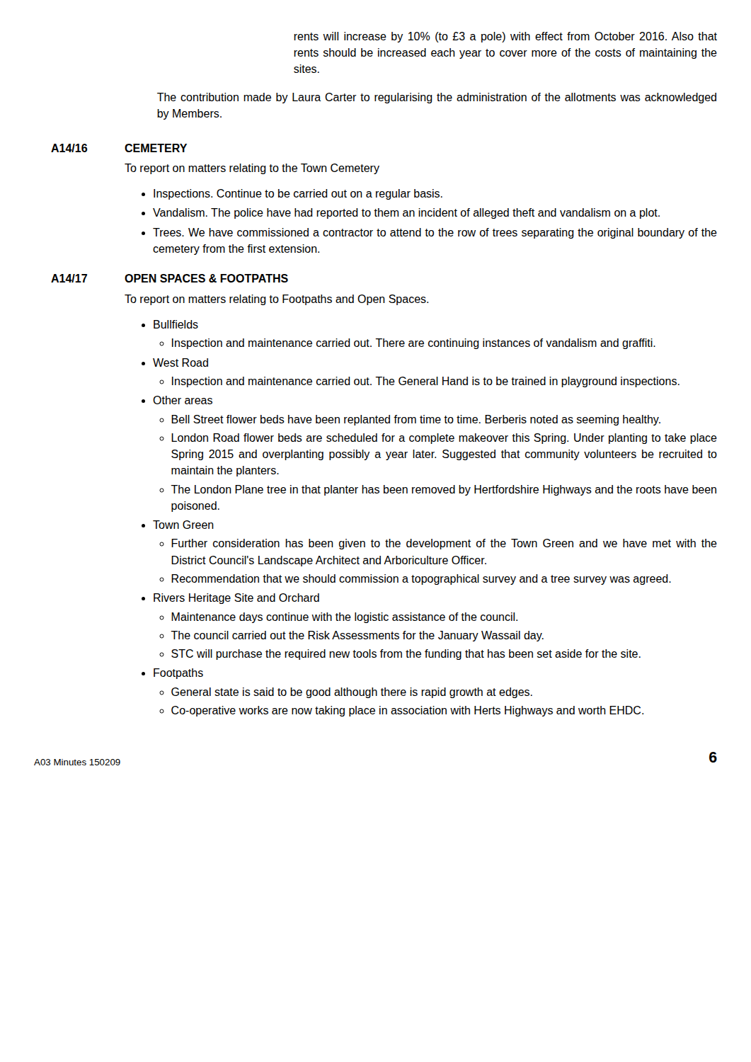rents will increase by 10% (to £3 a pole) with effect from October 2016. Also that rents should be increased each year to cover more of the costs of maintaining the sites.
The contribution made by Laura Carter to regularising the administration of the allotments was acknowledged by Members.
A14/16 CEMETERY
To report on matters relating to the Town Cemetery
Inspections. Continue to be carried out on a regular basis.
Vandalism. The police have had reported to them an incident of alleged theft and vandalism on a plot.
Trees. We have commissioned a contractor to attend to the row of trees separating the original boundary of the cemetery from the first extension.
A14/17 OPEN SPACES & FOOTPATHS
To report on matters relating to Footpaths and Open Spaces.
Bullfields
Inspection and maintenance carried out. There are continuing instances of vandalism and graffiti.
West Road
Inspection and maintenance carried out. The General Hand is to be trained in playground inspections.
Other areas
Bell Street flower beds have been replanted from time to time. Berberis noted as seeming healthy.
London Road flower beds are scheduled for a complete makeover this Spring. Under planting to take place Spring 2015 and overplanting possibly a year later. Suggested that community volunteers be recruited to maintain the planters.
The London Plane tree in that planter has been removed by Hertfordshire Highways and the roots have been poisoned.
Town Green
Further consideration has been given to the development of the Town Green and we have met with the District Council's Landscape Architect and Arboriculture Officer.
Recommendation that we should commission a topographical survey and a tree survey was agreed.
Rivers Heritage Site and Orchard
Maintenance days continue with the logistic assistance of the council.
The council carried out the Risk Assessments for the January Wassail day.
STC will purchase the required new tools from the funding that has been set aside for the site.
Footpaths
General state is said to be good although there is rapid growth at edges.
Co-operative works are now taking place in association with Herts Highways and worth EHDC.
A03 Minutes 150209 6